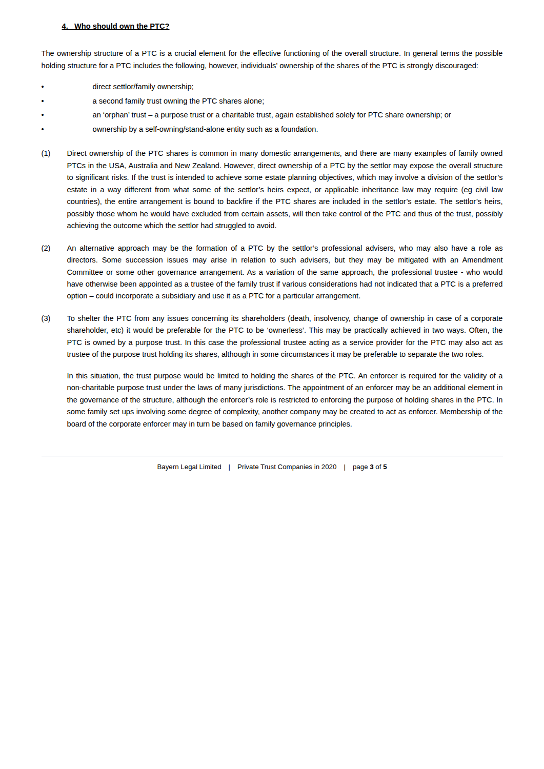4. Who should own the PTC?
The ownership structure of a PTC is a crucial element for the effective functioning of the overall structure. In general terms the possible holding structure for a PTC includes the following, however, individuals’ ownership of the shares of the PTC is strongly discouraged:
direct settlor/family ownership;
a second family trust owning the PTC shares alone;
an ‘orphan’ trust – a purpose trust or a charitable trust, again established solely for PTC share ownership; or
ownership by a self-owning/stand-alone entity such as a foundation.
Direct ownership of the PTC shares is common in many domestic arrangements, and there are many examples of family owned PTCs in the USA, Australia and New Zealand. However, direct ownership of a PTC by the settlor may expose the overall structure to significant risks. If the trust is intended to achieve some estate planning objectives, which may involve a division of the settlor’s estate in a way different from what some of the settlor’s heirs expect, or applicable inheritance law may require (eg civil law countries), the entire arrangement is bound to backfire if the PTC shares are included in the settlor’s estate. The settlor’s heirs, possibly those whom he would have excluded from certain assets, will then take control of the PTC and thus of the trust, possibly achieving the outcome which the settlor had struggled to avoid.
An alternative approach may be the formation of a PTC by the settlor’s professional advisers, who may also have a role as directors. Some succession issues may arise in relation to such advisers, but they may be mitigated with an Amendment Committee or some other governance arrangement. As a variation of the same approach, the professional trustee - who would have otherwise been appointed as a trustee of the family trust if various considerations had not indicated that a PTC is a preferred option – could incorporate a subsidiary and use it as a PTC for a particular arrangement.
To shelter the PTC from any issues concerning its shareholders (death, insolvency, change of ownership in case of a corporate shareholder, etc) it would be preferable for the PTC to be ‘ownerless’. This may be practically achieved in two ways. Often, the PTC is owned by a purpose trust. In this case the professional trustee acting as a service provider for the PTC may also act as trustee of the purpose trust holding its shares, although in some circumstances it may be preferable to separate the two roles.
In this situation, the trust purpose would be limited to holding the shares of the PTC. An enforcer is required for the validity of a non-charitable purpose trust under the laws of many jurisdictions. The appointment of an enforcer may be an additional element in the governance of the structure, although the enforcer’s role is restricted to enforcing the purpose of holding shares in the PTC. In some family set ups involving some degree of complexity, another company may be created to act as enforcer. Membership of the board of the corporate enforcer may in turn be based on family governance principles.
Bayern Legal Limited|Private Trust Companies in 2020|page 3 of 5